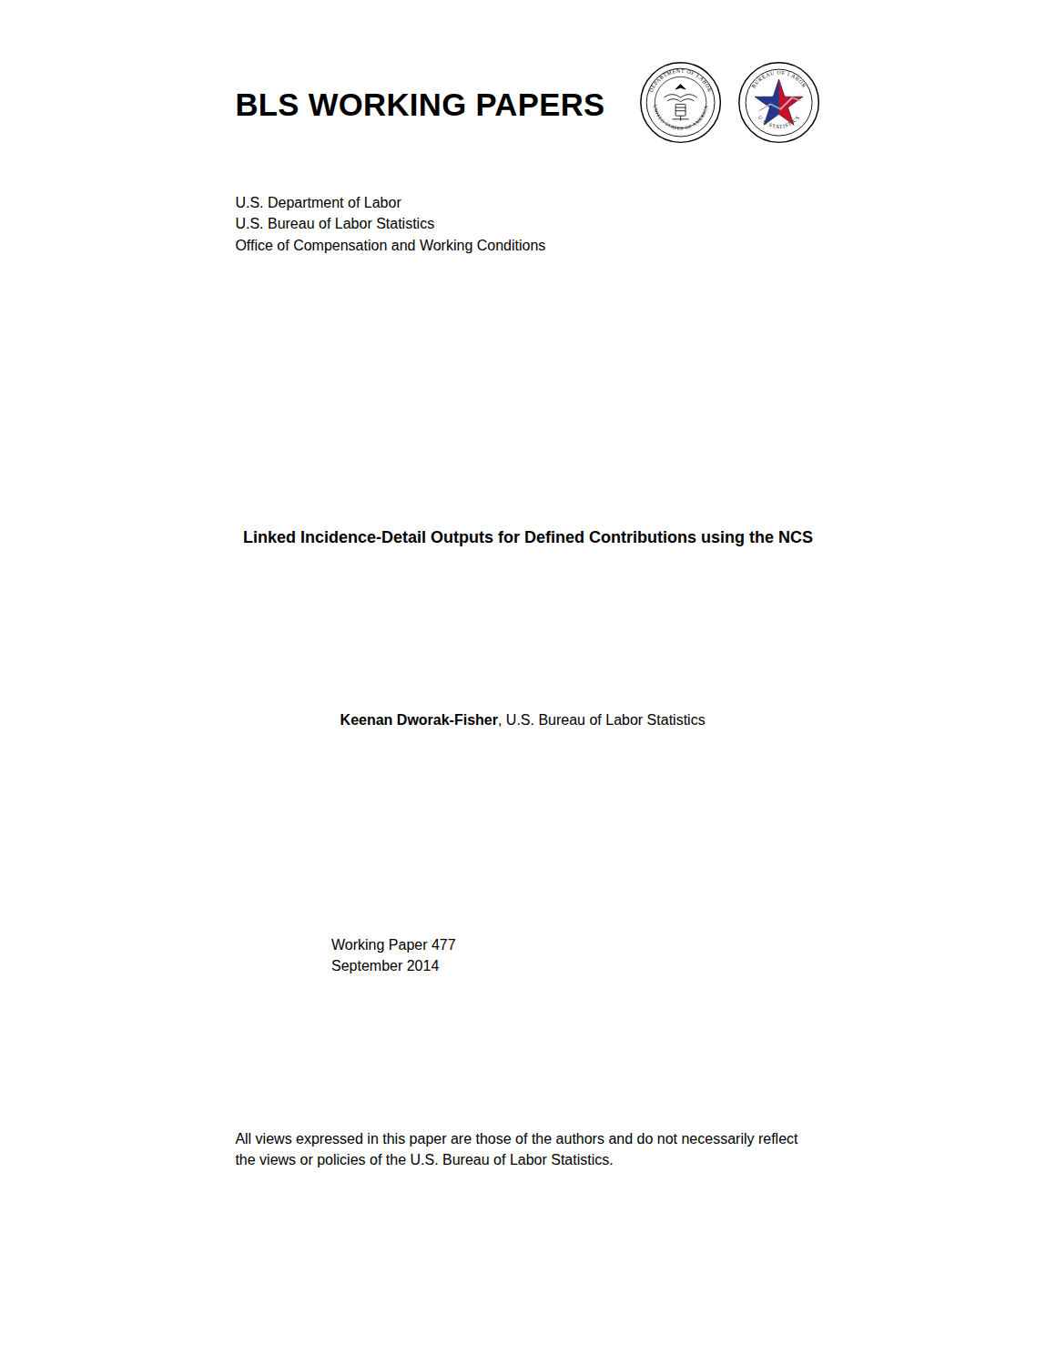BLS WORKING PAPERS
DEPARTMENT OF LABOR UNITED STATES OF AMERICA BUREAU OF LABOR U.S. STATISTICS
U.S. Department of Labor
U.S. Bureau of Labor Statistics
Office of Compensation and Working Conditions
Linked Incidence-Detail Outputs for Defined Contributions using the NCS
Keenan Dworak-Fisher, U.S. Bureau of Labor Statistics
Working Paper 477
September 2014
All views expressed in this paper are those of the authors and do not necessarily reflect the views or policies of the U.S. Bureau of Labor Statistics.